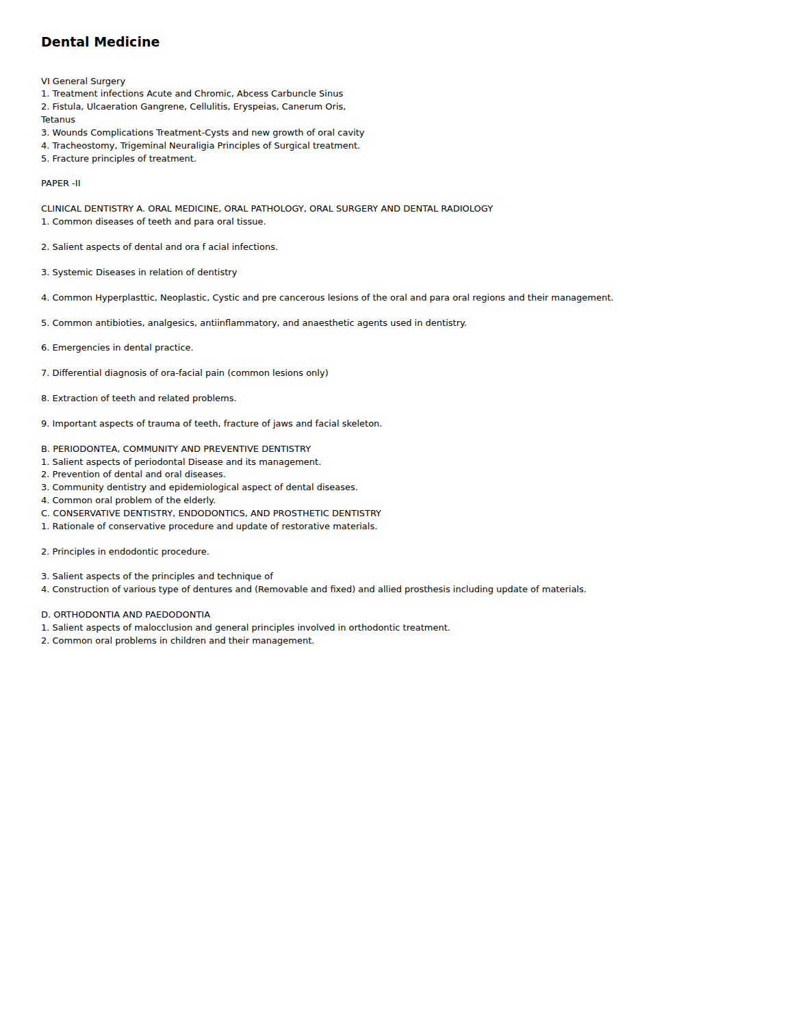Dental Medicine
VI General Surgery
1. Treatment infections Acute and Chromic, Abcess Carbuncle Sinus
2. Fistula, Ulcaeration Gangrene, Cellulitis, Eryspeias, Canerum Oris,
Tetanus
3. Wounds Complications Treatment-Cysts and new growth of oral cavity
4. Tracheostomy, Trigeminal Neuraligia Principles of Surgical treatment.
5. Fracture principles of treatment.
PAPER -II
CLINICAL DENTISTRY A. ORAL MEDICINE, ORAL PATHOLOGY, ORAL SURGERY AND DENTAL RADIOLOGY
1. Common diseases of teeth and para oral tissue.
2. Salient aspects of dental and ora f acial infections.
3. Systemic Diseases in relation of dentistry
4. Common Hyperplasttic, Neoplastic, Cystic and pre cancerous lesions of the oral and para oral regions and their management.
5. Common antibioties, analgesics, antiinflammatory, and anaesthetic agents used in dentistry.
6. Emergencies in dental practice.
7. Differential diagnosis of ora-facial pain (common lesions only)
8. Extraction of teeth and related problems.
9. Important aspects of trauma of teeth, fracture of jaws and facial skeleton.
B. PERIODONTEA, COMMUNITY AND PREVENTIVE DENTISTRY
1. Salient aspects of periodontal Disease and its management.
2. Prevention of dental and oral diseases.
3. Community dentistry and epidemiological aspect of dental diseases.
4. Common oral problem of the elderly.
C. CONSERVATIVE DENTISTRY, ENDODONTICS, AND PROSTHETIC DENTISTRY
1. Rationale of conservative procedure and update of restorative materials.
2. Principles in endodontic procedure.
3. Salient aspects of the principles and technique of
4. Construction of various type of dentures and (Removable and fixed) and allied prosthesis including update of materials.
D. ORTHODONTIA AND PAEDODONTIA
1. Salient aspects of malocclusion and general principles involved in orthodontic treatment.
2. Common oral problems in children and their management.